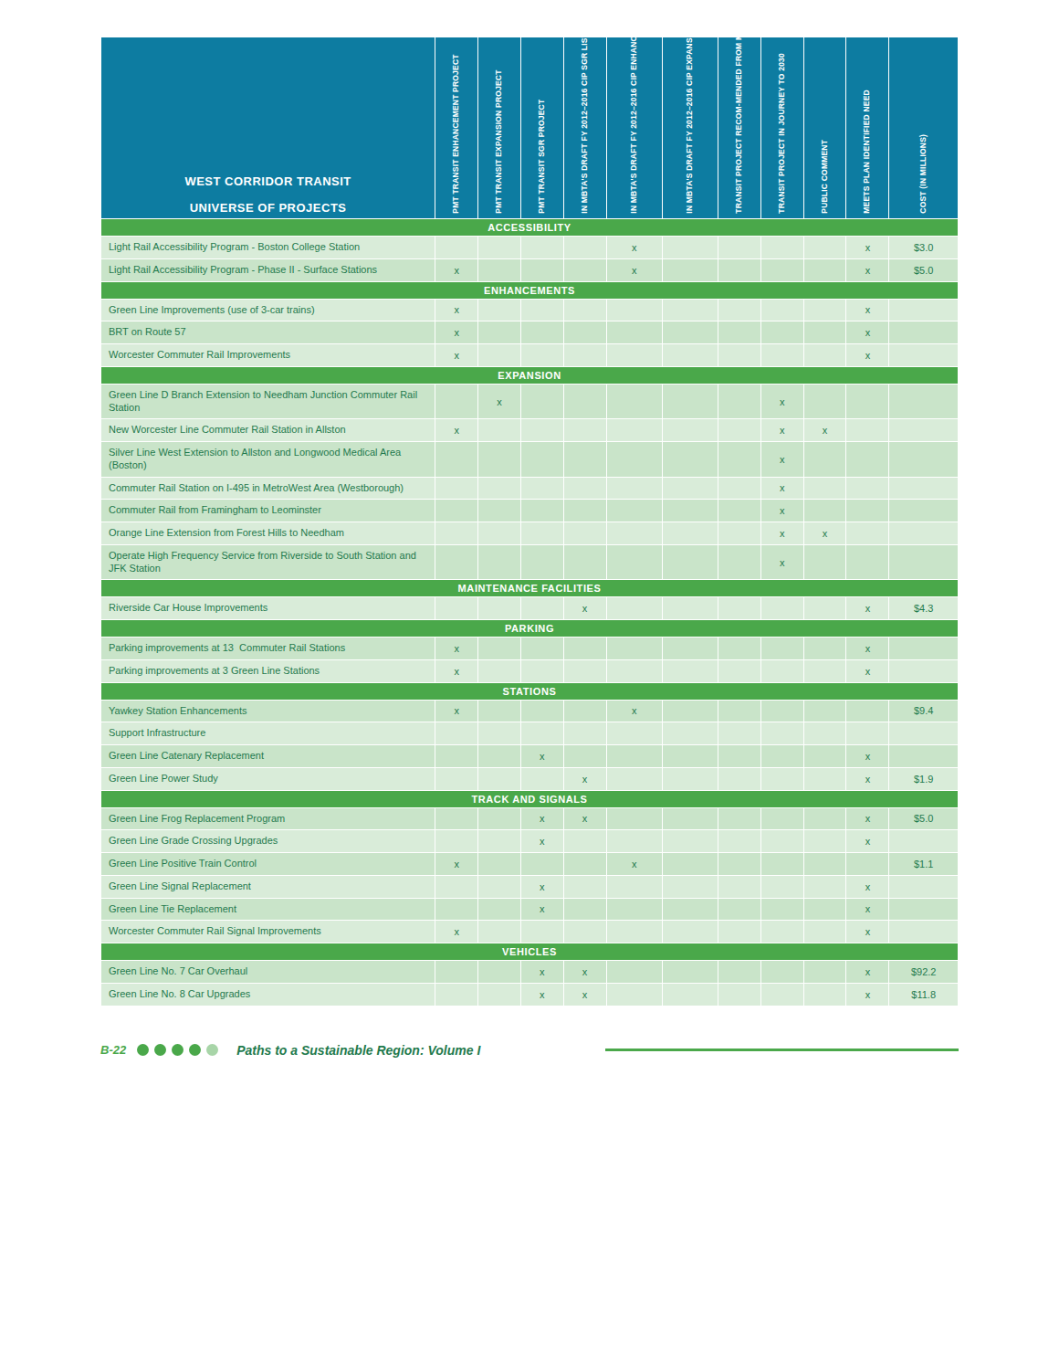| WEST CORRIDOR TRANSIT UNIVERSE OF PROJECTS | PMT TRANSIT ENHANCEMENT PROJECT | PMT TRANSIT EXPANSION PROJECT | PMT TRANSIT SGR PROJECT | IN MBTA'S DRAFT FY 2012–2016 CIP SGR LIST | IN MBTA'S DRAFT FY 2012–2016 CIP ENHANCEMENT PROJECT LIST | IN MBTA'S DRAFT FY 2012–2016 CIP EXPANSION PROJECT LIST | TRANSIT PROJECT RECOM-MENDED FROM MPO'S CMP | TRANSIT PROJECT IN JOURNEY TO 2030 | PUBLIC COMMENT | MEETS PLAN IDENTIFIED NEED | COST (IN MILLIONS) |
| --- | --- | --- | --- | --- | --- | --- | --- | --- | --- | --- | --- |
| ACCESSIBILITY |
| Light Rail Accessibility Program - Boston College Station | | | | | x | | | | | x | $3.0 |
| Light Rail Accessibility Program - Phase II - Surface Stations | x | | | | x | | | | | x | $5.0 |
| ENHANCEMENTS |
| Green Line Improvements (use of 3-car trains) | x | | | | | | | | | x | |
| BRT on Route 57 | x | | | | | | | | | x | |
| Worcester Commuter Rail Improvements | x | | | | | | | | | x | |
| EXPANSION |
| Green Line D Branch Extension to Needham Junction Commuter Rail Station | | x | | | | | | x | | | |
| New Worcester Line Commuter Rail Station in Allston | x | | | | | | | x | x | | |
| Silver Line West Extension to Allston and Longwood Medical Area (Boston) | | | | | | | | x | | | |
| Commuter Rail Station on I-495 in MetroWest Area (Westborough) | | | | | | | | x | | | |
| Commuter Rail from Framingham to Leominster | | | | | | | | x | | | |
| Orange Line Extension from Forest Hills to Needham | | | | | | | | x | x | | |
| Operate High Frequency Service from Riverside to South Station and JFK Station | | | | | | | | x | | | |
| MAINTENANCE FACILITIES |
| Riverside Car House Improvements | | | | x | | | | | | x | $4.3 |
| PARKING |
| Parking improvements at 13 Commuter Rail Stations | x | | | | | | | | | x | |
| Parking improvements at 3 Green Line Stations | x | | | | | | | | | x | |
| STATIONS |
| Yawkey Station Enhancements | x | | | | x | | | | | | $9.4 |
| Support Infrastructure | | | | | | | | | | | |
| Green Line Catenary Replacement | | | x | | | | | | | x | |
| Green Line Power Study | | | | x | | | | | | x | $1.9 |
| TRACK AND SIGNALS |
| Green Line Frog Replacement Program | | | x | x | | | | | | x | $5.0 |
| Green Line Grade Crossing Upgrades | | | x | | | | | | | x | |
| Green Line Positive Train Control | x | | | | x | | | | | | $1.1 |
| Green Line Signal Replacement | | | x | | | | | | | x | |
| Green Line Tie Replacement | | | x | | | | | | | x | |
| Worcester Commuter Rail Signal Improvements | x | | | | | | | | | x | |
| VEHICLES |
| Green Line No. 7 Car Overhaul | | | x | x | | | | | | x | $92.2 |
| Green Line No. 8 Car Upgrades | | | x | x | | | | | | x | $11.8 |
B-22 Paths to a Sustainable Region: Volume I